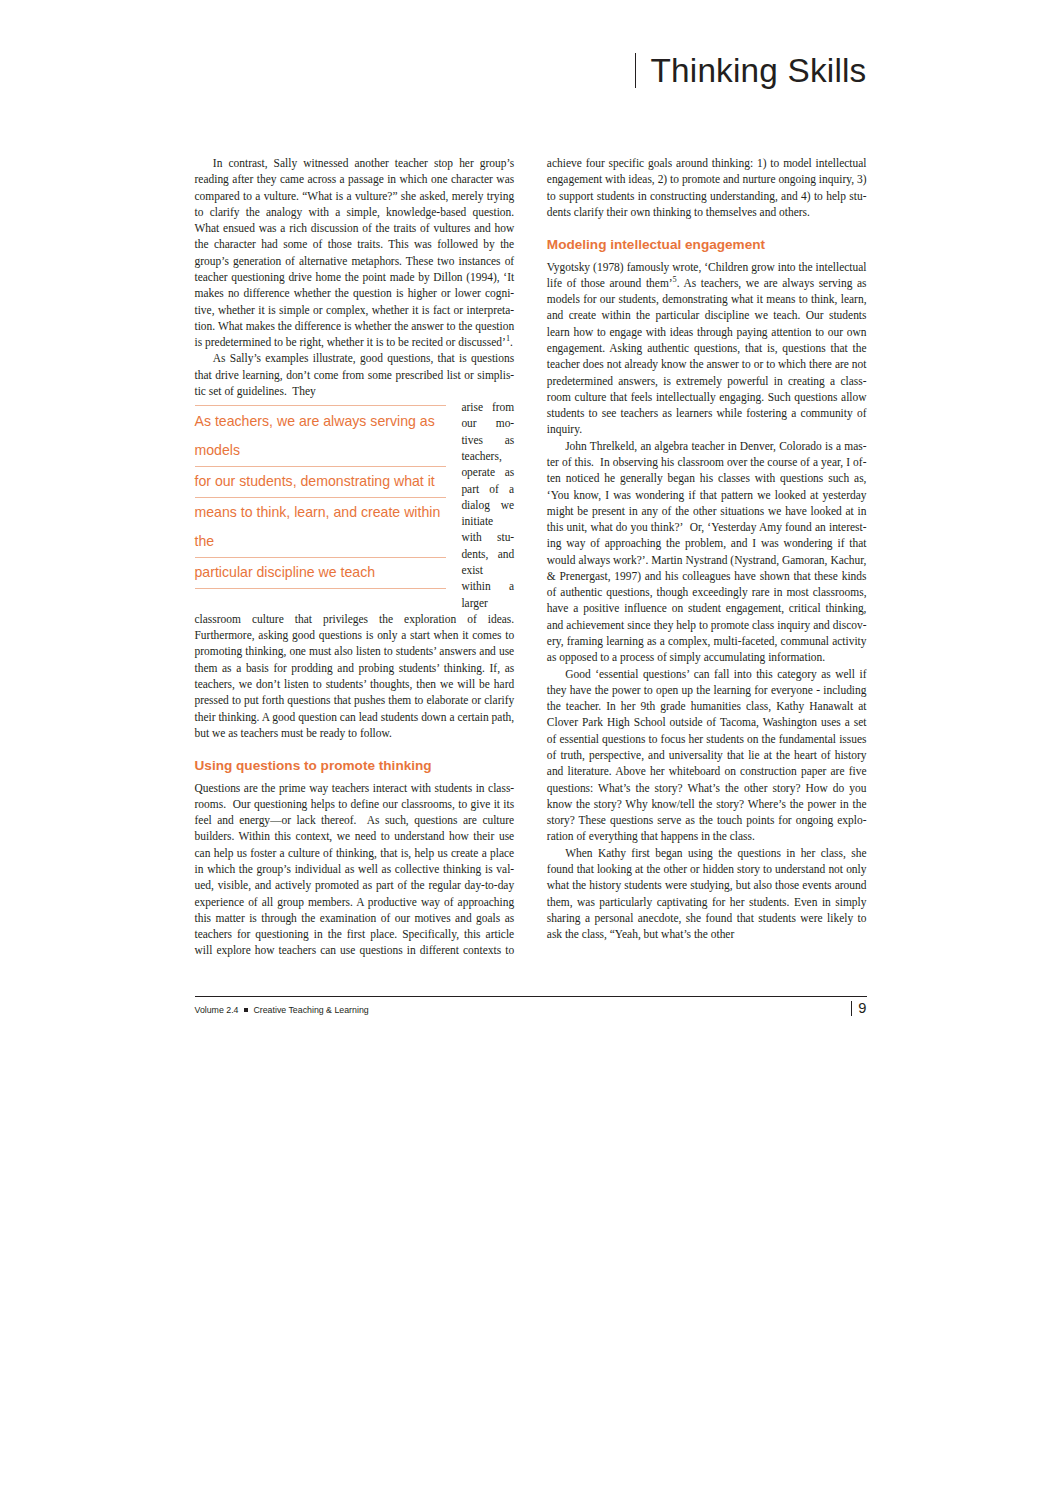Thinking Skills
In contrast, Sally witnessed another teacher stop her group’s reading after they came across a passage in which one character was compared to a vulture. “What is a vulture?” she asked, merely trying to clarify the analogy with a simple, knowledge-based question. What ensued was a rich discussion of the traits of vultures and how the character had some of those traits. This was followed by the group’s generation of alternative metaphors. These two instances of teacher questioning drive home the point made by Dillon (1994), ‘It makes no difference whether the question is higher or lower cognitive, whether it is simple or complex, whether it is fact or interpretation. What makes the difference is whether the answer to the question is predetermined to be right, whether it is to be recited or discussed’1.
As Sally’s examples illustrate, good questions, that is questions that drive learning, don’t come from some prescribed list or simplistic set of guidelines. They
As teachers, we are always serving as models for our students, demonstrating what it means to think, learn, and create within the particular discipline we teach
arise from our motives as teachers, operate as part of a dialog we initiate with students, and exist within a larger classroom culture that privileges the exploration of ideas. Furthermore, asking good questions is only a start when it comes to promoting thinking, one must also listen to students’ answers and use them as a basis for prodding and probing students’ thinking. If, as teachers, we don’t listen to students’ thoughts, then we will be hard pressed to put forth questions that pushes them to elaborate or clarify their thinking. A good question can lead students down a certain path, but we as teachers must be ready to follow.
Using questions to promote thinking
Questions are the prime way teachers interact with students in classrooms. Our questioning helps to define our classrooms, to give it its feel and energy—or lack thereof. As such, questions are culture builders. Within this context, we need to understand how their use can help us foster a culture of thinking, that is, help us create a place in which the group’s individual as well as collective thinking is valued, visible, and actively promoted as part of the regular day-to-day experience of all group members. A productive way of approaching this matter is through the examination of our motives and goals as teachers for questioning in the first place. Specifically, this article will explore how teachers can use questions in different contexts to achieve four specific goals around thinking: 1) to model intellectual engagement with ideas, 2) to promote and nurture ongoing inquiry, 3) to support students in constructing understanding, and 4) to help students clarify their own thinking to themselves and others.
Modeling intellectual engagement
Vygotsky (1978) famously wrote, ‘Children grow into the intellectual life of those around them’5. As teachers, we are always serving as models for our students, demonstrating what it means to think, learn, and create within the particular discipline we teach. Our students learn how to engage with ideas through paying attention to our own engagement. Asking authentic questions, that is, questions that the teacher does not already know the answer to or to which there are not predetermined answers, is extremely powerful in creating a classroom culture that feels intellectually engaging. Such questions allow students to see teachers as learners while fostering a community of inquiry.
John Threlkeld, an algebra teacher in Denver, Colorado is a master of this. In observing his classroom over the course of a year, I often noticed he generally began his classes with questions such as, ‘You know, I was wondering if that pattern we looked at yesterday might be present in any of the other situations we have looked at in this unit, what do you think?’ Or, ‘Yesterday Amy found an interesting way of approaching the problem, and I was wondering if that would always work?’. Martin Nystrand (Nystrand, Gamoran, Kachur, & Prenergast, 1997) and his colleagues have shown that these kinds of authentic questions, though exceedingly rare in most classrooms, have a positive influence on student engagement, critical thinking, and achievement since they help to promote class inquiry and discovery, framing learning as a complex, multi-faceted, communal activity as opposed to a process of simply accumulating information.
Good ‘essential questions’ can fall into this category as well if they have the power to open up the learning for everyone - including the teacher. In her 9th grade humanities class, Kathy Hanawalt at Clover Park High School outside of Tacoma, Washington uses a set of essential questions to focus her students on the fundamental issues of truth, perspective, and universality that lie at the heart of history and literature. Above her whiteboard on construction paper are five questions: What’s the story? What’s the other story? How do you know the story? Why know/tell the story? Where’s the power in the story? These questions serve as the touch points for ongoing exploration of everything that happens in the class.
When Kathy first began using the questions in her class, she found that looking at the other or hidden story to understand not only what the history students were studying, but also those events around them, was particularly captivating for her students. Even in simply sharing a personal anecdote, she found that students were likely to ask the class, “Yeah, but what’s the other
Volume 2.4 Creative Teaching & Learning
9